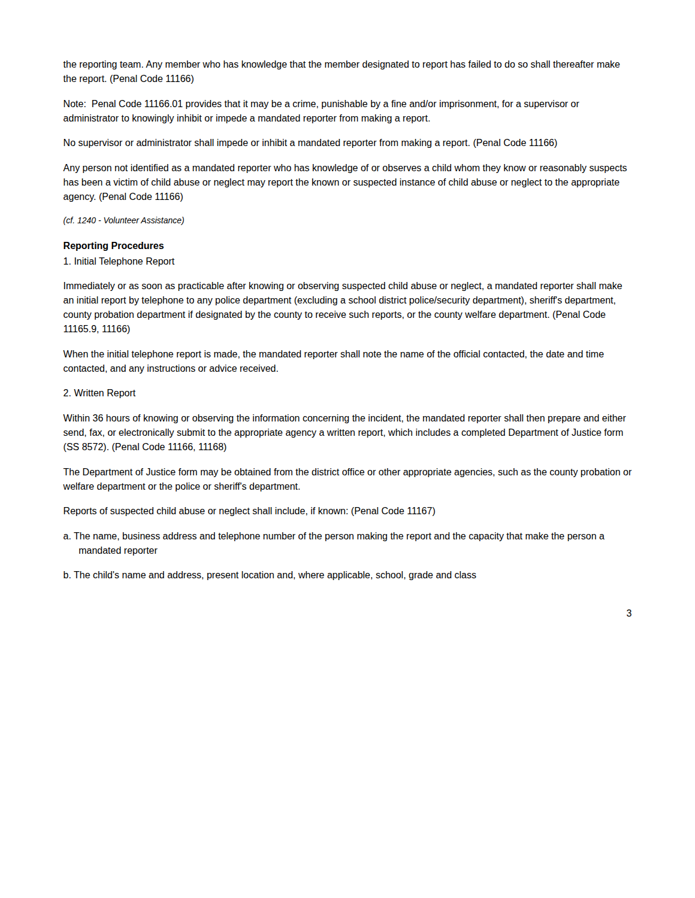the reporting team. Any member who has knowledge that the member designated to report has failed to do so shall thereafter make the report. (Penal Code 11166)
Note: Penal Code 11166.01 provides that it may be a crime, punishable by a fine and/or imprisonment, for a supervisor or administrator to knowingly inhibit or impede a mandated reporter from making a report.
No supervisor or administrator shall impede or inhibit a mandated reporter from making a report. (Penal Code 11166)
Any person not identified as a mandated reporter who has knowledge of or observes a child whom they know or reasonably suspects has been a victim of child abuse or neglect may report the known or suspected instance of child abuse or neglect to the appropriate agency. (Penal Code 11166)
(cf. 1240 - Volunteer Assistance)
Reporting Procedures
1. Initial Telephone Report
Immediately or as soon as practicable after knowing or observing suspected child abuse or neglect, a mandated reporter shall make an initial report by telephone to any police department (excluding a school district police/security department), sheriff's department, county probation department if designated by the county to receive such reports, or the county welfare department. (Penal Code 11165.9, 11166)
When the initial telephone report is made, the mandated reporter shall note the name of the official contacted, the date and time contacted, and any instructions or advice received.
2. Written Report
Within 36 hours of knowing or observing the information concerning the incident, the mandated reporter shall then prepare and either send, fax, or electronically submit to the appropriate agency a written report, which includes a completed Department of Justice form (SS 8572). (Penal Code 11166, 11168)
The Department of Justice form may be obtained from the district office or other appropriate agencies, such as the county probation or welfare department or the police or sheriff's department.
Reports of suspected child abuse or neglect shall include, if known: (Penal Code 11167)
a. The name, business address and telephone number of the person making the report and the capacity that make the person a mandated reporter
b. The child's name and address, present location and, where applicable, school, grade and class
3